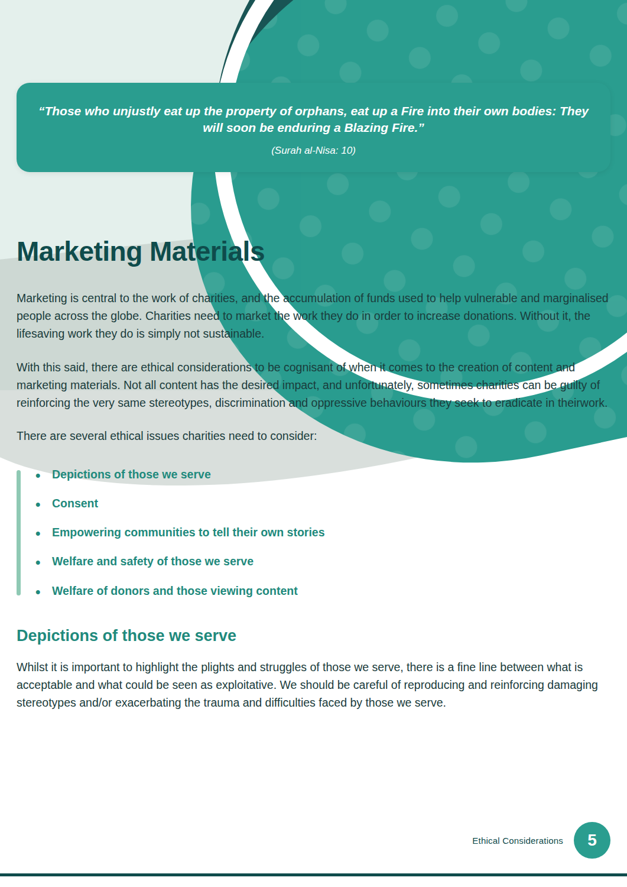“Those who unjustly eat up the property of orphans, eat up a Fire into their own bodies: They will soon be enduring a Blazing Fire.”
(Surah al-Nisa: 10)
Marketing Materials
Marketing is central to the work of charities, and the accumulation of funds used to help vulnerable and marginalised people across the globe. Charities need to market the work they do in order to increase donations. Without it, the lifesaving work they do is simply not sustainable.
With this said, there are ethical considerations to be cognisant of when it comes to the creation of content and marketing materials. Not all content has the desired impact, and unfortunately, sometimes charities can be guilty of reinforcing the very same stereotypes, discrimination and oppressive behaviours they seek to eradicate in theirwork.
There are several ethical issues charities need to consider:
Depictions of those we serve
Consent
Empowering communities to tell their own stories
Welfare and safety of those we serve
Welfare of donors and those viewing content
Depictions of those we serve
Whilst it is important to highlight the plights and struggles of those we serve, there is a fine line between what is acceptable and what could be seen as exploitative. We should be careful of reproducing and reinforcing damaging stereotypes and/or exacerbating the trauma and difficulties faced by those we serve.
Ethical Considerations 5